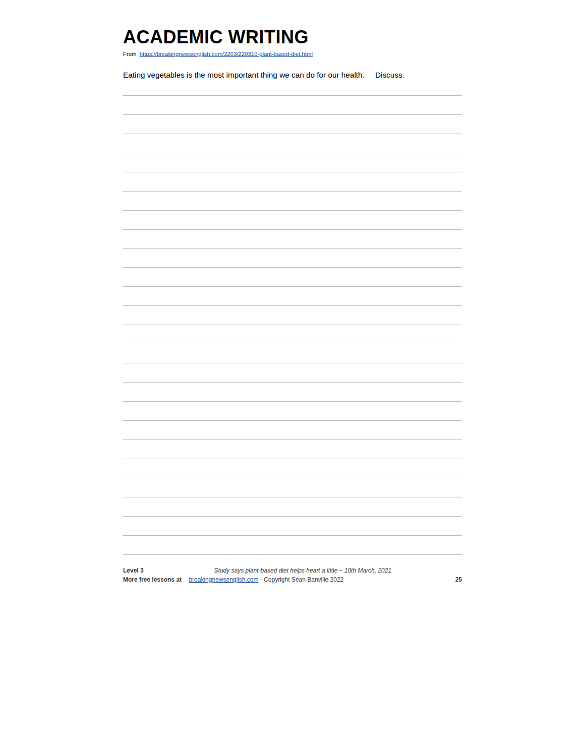ACADEMIC WRITING
From https://breakingnewsenglish.com/2203/220310-plant-based-diet.html
Eating vegetables is the most important thing we can do for our health. Discuss.
Level 3 Study says plant-based diet helps heart a little – 10th March, 2021
More free lessons at breakingnewsenglish.com - Copyright Sean Banville 2022 25